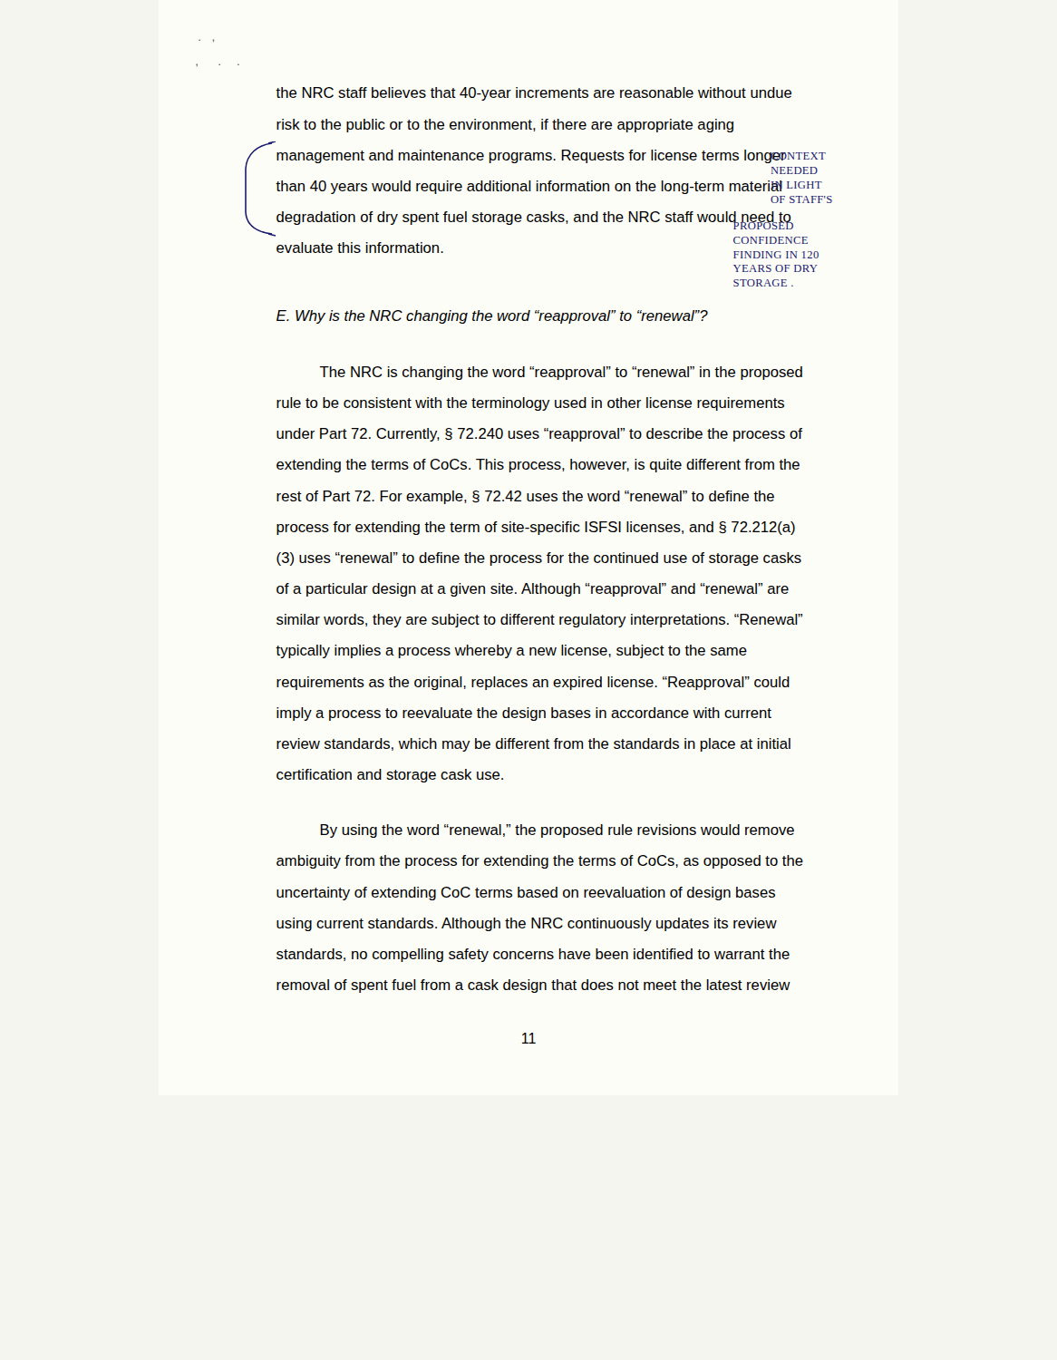.,
,..
the NRC staff believes that 40-year increments are reasonable without undue risk to the public or to the environment, if there are appropriate aging management and maintenance programs. Requests for license terms longer than 40 years would require additional information on the long-term material degradation of dry spent fuel storage casks, and the NRC staff would need to evaluate this information.
Context
needed
in light
of staff's
Proposed
confidence
finding in 120
years of dry
storage .
E. Why is the NRC changing the word “reapproval” to “renewal”?
The NRC is changing the word “reapproval” to “renewal” in the proposed rule to be consistent with the terminology used in other license requirements under Part 72. Currently, § 72.240 uses “reapproval” to describe the process of extending the terms of CoCs. This process, however, is quite different from the rest of Part 72. For example, § 72.42 uses the word “renewal” to define the process for extending the term of site-specific ISFSI licenses, and § 72.212(a)(3) uses “renewal” to define the process for the continued use of storage casks of a particular design at a given site. Although “reapproval” and “renewal” are similar words, they are subject to different regulatory interpretations. “Renewal” typically implies a process whereby a new license, subject to the same requirements as the original, replaces an expired license. “Reapproval” could imply a process to reevaluate the design bases in accordance with current review standards, which may be different from the standards in place at initial certification and storage cask use.
By using the word “renewal,” the proposed rule revisions would remove ambiguity from the process for extending the terms of CoCs, as opposed to the uncertainty of extending CoC terms based on reevaluation of design bases using current standards. Although the NRC continuously updates its review standards, no compelling safety concerns have been identified to warrant the removal of spent fuel from a cask design that does not meet the latest review
11